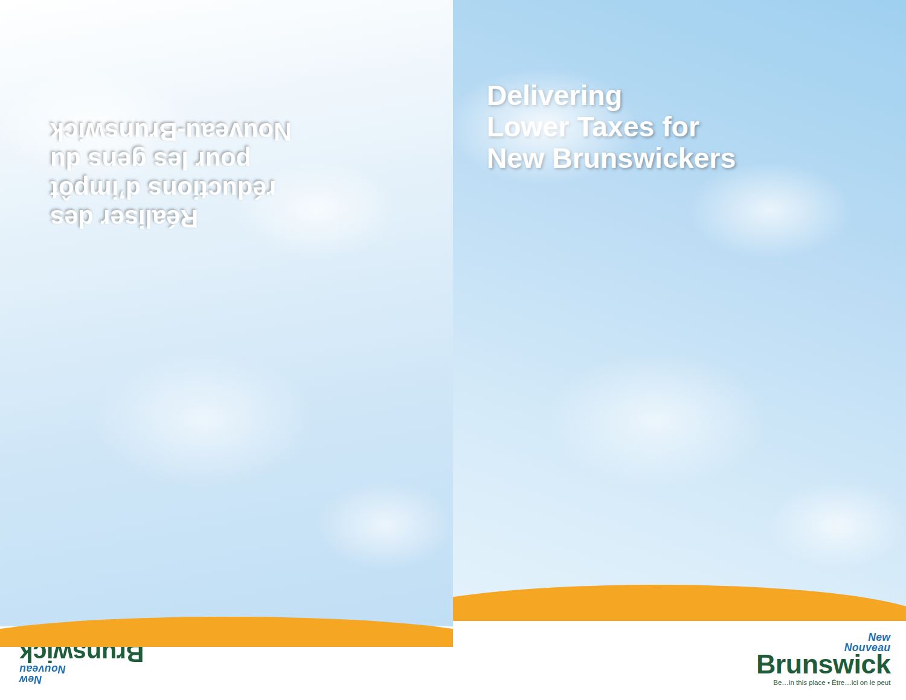New
Nouveau
Brunswick
Be…in this place • Être…ici on le peut
Réaliser des
réductions d’impôt
pour les gens du
Nouveau-Brunswick
Delivering
Lower Taxes for
New Brunswickers
New
Nouveau
Brunswick
Be…in this place • Être…ici on le peut